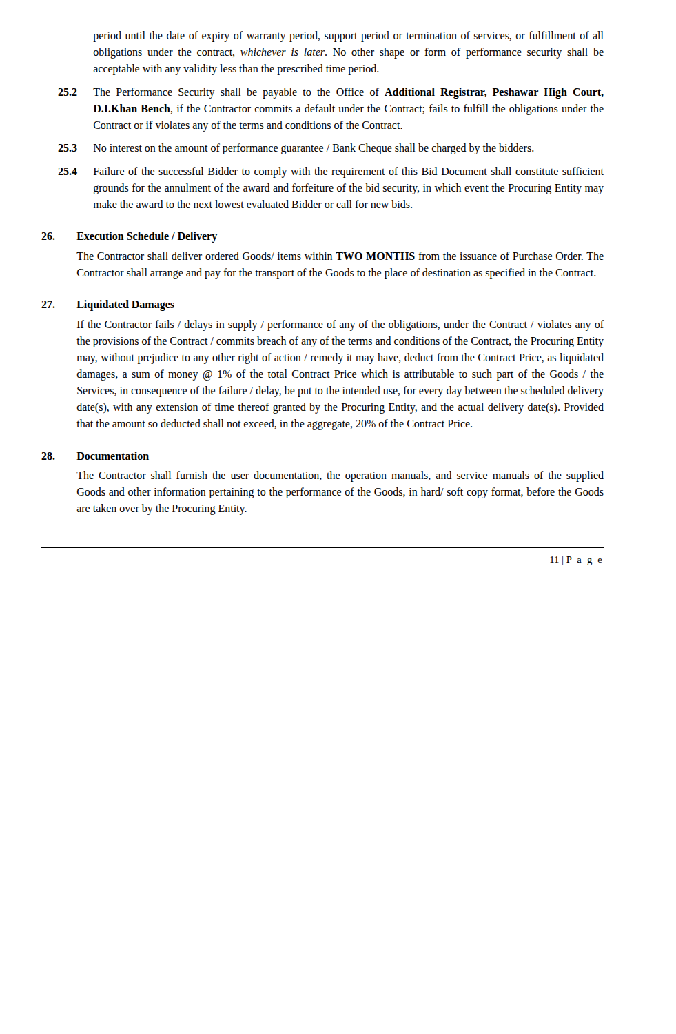period until the date of expiry of warranty period, support period or termination of services, or fulfillment of all obligations under the contract, whichever is later. No other shape or form of performance security shall be acceptable with any validity less than the prescribed time period.
25.2
The Performance Security shall be payable to the Office of Additional Registrar, Peshawar High Court, D.I.Khan Bench, if the Contractor commits a default under the Contract; fails to fulfill the obligations under the Contract or if violates any of the terms and conditions of the Contract.
25.3
No interest on the amount of performance guarantee / Bank Cheque shall be charged by the bidders.
25.4
Failure of the successful Bidder to comply with the requirement of this Bid Document shall constitute sufficient grounds for the annulment of the award and forfeiture of the bid security, in which event the Procuring Entity may make the award to the next lowest evaluated Bidder or call for new bids.
26.
Execution Schedule / Delivery
The Contractor shall deliver ordered Goods/ items within TWO MONTHS from the issuance of Purchase Order. The Contractor shall arrange and pay for the transport of the Goods to the place of destination as specified in the Contract.
27.
Liquidated Damages
If the Contractor fails / delays in supply / performance of any of the obligations, under the Contract / violates any of the provisions of the Contract / commits breach of any of the terms and conditions of the Contract, the Procuring Entity may, without prejudice to any other right of action / remedy it may have, deduct from the Contract Price, as liquidated damages, a sum of money @ 1% of the total Contract Price which is attributable to such part of the Goods / the Services, in consequence of the failure / delay, be put to the intended use, for every day between the scheduled delivery date(s), with any extension of time thereof granted by the Procuring Entity, and the actual delivery date(s). Provided that the amount so deducted shall not exceed, in the aggregate, 20% of the Contract Price.
28.
Documentation
The Contractor shall furnish the user documentation, the operation manuals, and service manuals of the supplied Goods and other information pertaining to the performance of the Goods, in hard/ soft copy format, before the Goods are taken over by the Procuring Entity.
11 | P a g e